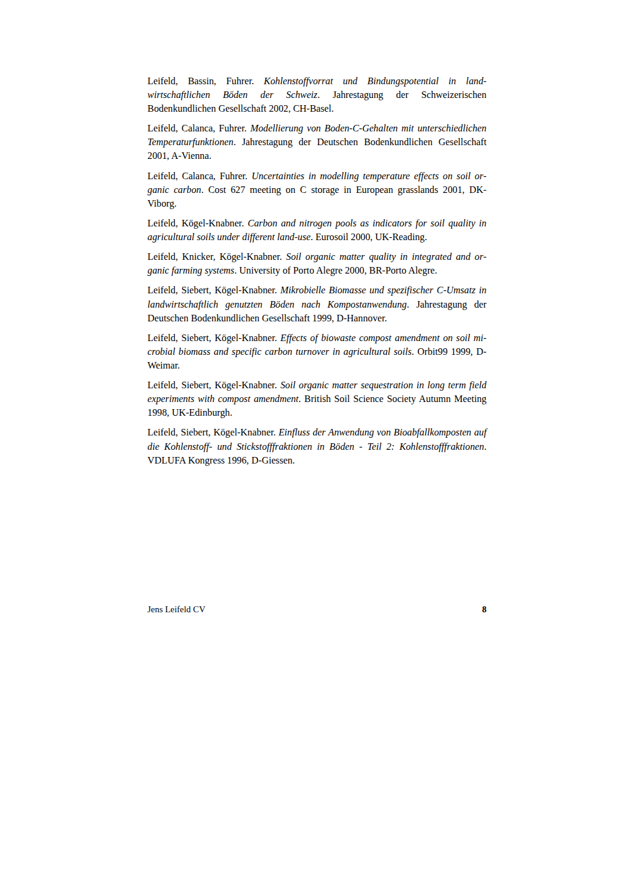Leifeld, Bassin, Fuhrer. Kohlenstoffvorrat und Bindungspotential in landwirtschaftlichen Böden der Schweiz. Jahrestagung der Schweizerischen Bodenkundlichen Gesellschaft 2002, CH-Basel.
Leifeld, Calanca, Fuhrer. Modellierung von Boden-C-Gehalten mit unterschiedlichen Temperaturfunktionen. Jahrestagung der Deutschen Bodenkundlichen Gesellschaft 2001, A-Vienna.
Leifeld, Calanca, Fuhrer. Uncertainties in modelling temperature effects on soil organic carbon. Cost 627 meeting on C storage in European grasslands 2001, DK-Viborg.
Leifeld, Kögel-Knabner. Carbon and nitrogen pools as indicators for soil quality in agricultural soils under different land-use. Eurosoil 2000, UK-Reading.
Leifeld, Knicker, Kögel-Knabner. Soil organic matter quality in integrated and organic farming systems. University of Porto Alegre 2000, BR-Porto Alegre.
Leifeld, Siebert, Kögel-Knabner. Mikrobielle Biomasse und spezifischer C-Umsatz in landwirtschaftlich genutzten Böden nach Kompostanwendung. Jahrestagung der Deutschen Bodenkundlichen Gesellschaft 1999, D-Hannover.
Leifeld, Siebert, Kögel-Knabner. Effects of biowaste compost amendment on soil microbial biomass and specific carbon turnover in agricultural soils. Orbit99 1999, D-Weimar.
Leifeld, Siebert, Kögel-Knabner. Soil organic matter sequestration in long term field experiments with compost amendment. British Soil Science Society Autumn Meeting 1998, UK-Edinburgh.
Leifeld, Siebert, Kögel-Knabner. Einfluss der Anwendung von Bioabfallkomposten auf die Kohlenstoff- und Stickstofffraktionen in Böden - Teil 2: Kohlenstofffraktionen. VDLUFA Kongress 1996, D-Giessen.
Jens Leifeld CV 8